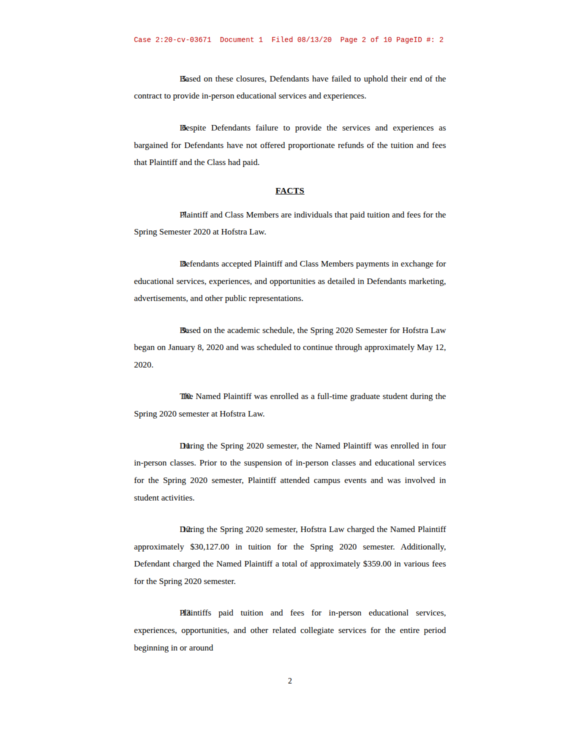Case 2:20-cv-03671 Document 1 Filed 08/13/20 Page 2 of 10 PageID #: 2
5. Based on these closures, Defendants have failed to uphold their end of the contract to provide in-person educational services and experiences.
6. Despite Defendants failure to provide the services and experiences as bargained for Defendants have not offered proportionate refunds of the tuition and fees that Plaintiff and the Class had paid.
FACTS
7. Plaintiff and Class Members are individuals that paid tuition and fees for the Spring Semester 2020 at Hofstra Law.
8. Defendants accepted Plaintiff and Class Members payments in exchange for educational services, experiences, and opportunities as detailed in Defendants marketing, advertisements, and other public representations.
9. Based on the academic schedule, the Spring 2020 Semester for Hofstra Law began on January 8, 2020 and was scheduled to continue through approximately May 12, 2020.
10. The Named Plaintiff was enrolled as a full-time graduate student during the Spring 2020 semester at Hofstra Law.
11. During the Spring 2020 semester, the Named Plaintiff was enrolled in four in-person classes. Prior to the suspension of in-person classes and educational services for the Spring 2020 semester, Plaintiff attended campus events and was involved in student activities.
12. During the Spring 2020 semester, Hofstra Law charged the Named Plaintiff approximately $30,127.00 in tuition for the Spring 2020 semester. Additionally, Defendant charged the Named Plaintiff a total of approximately $359.00 in various fees for the Spring 2020 semester.
13. Plaintiffs paid tuition and fees for in-person educational services, experiences, opportunities, and other related collegiate services for the entire period beginning in or around
2